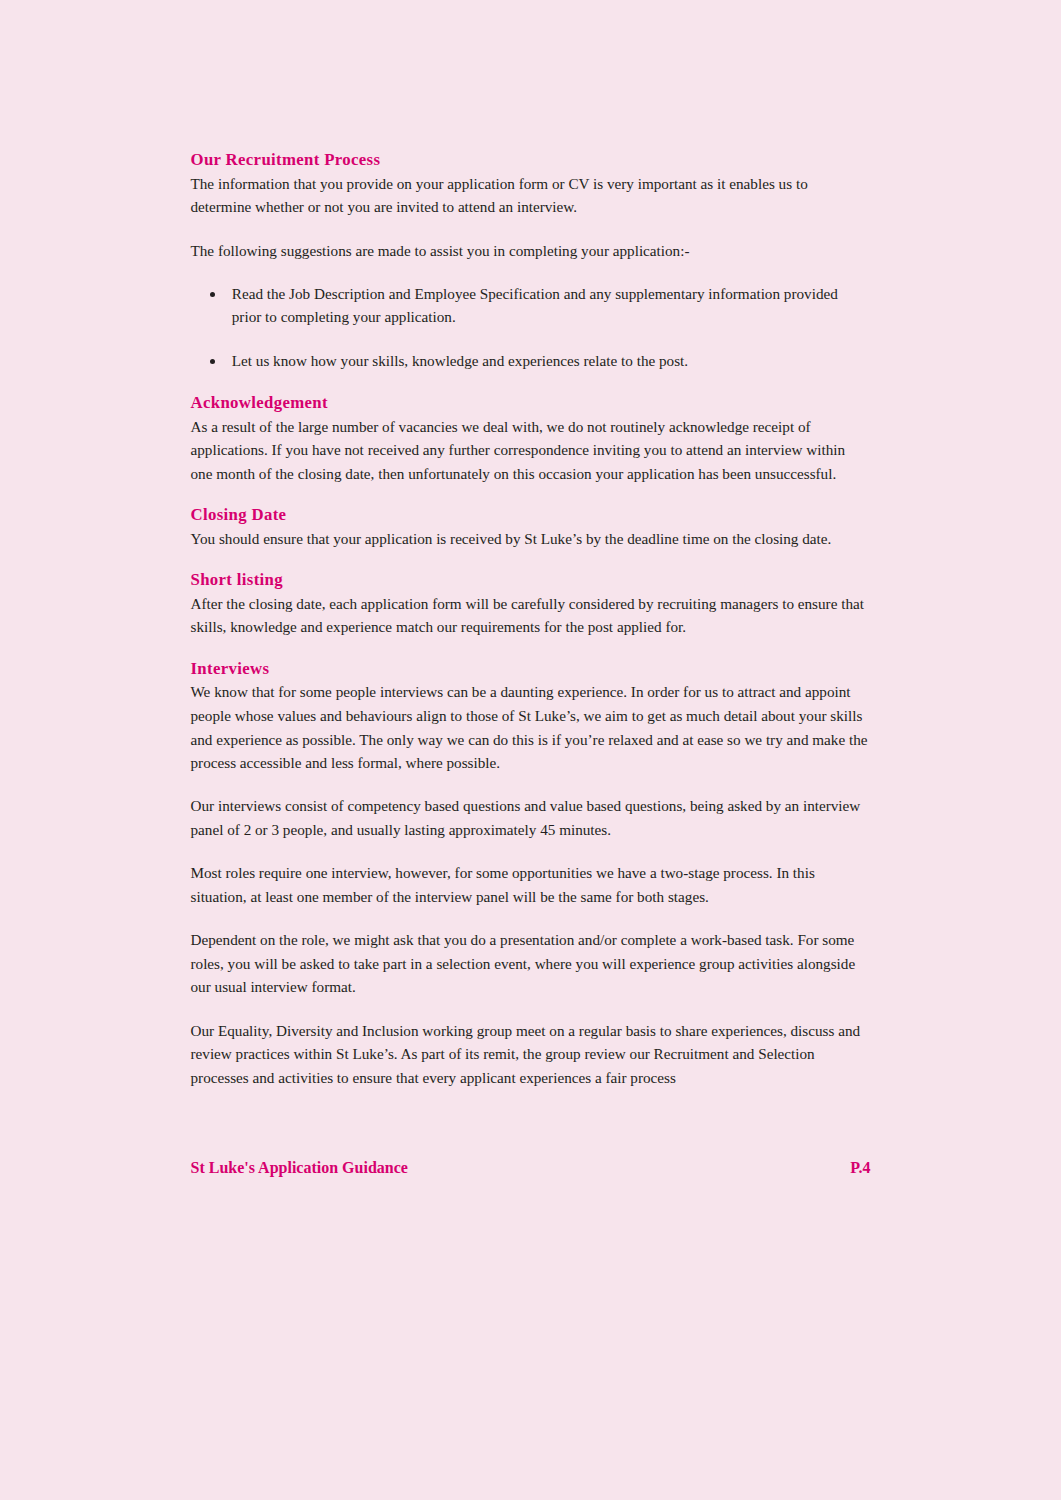Our Recruitment Process
The information that you provide on your application form or CV is very important as it enables us to determine whether or not you are invited to attend an interview.
The following suggestions are made to assist you in completing your application:-
Read the Job Description and Employee Specification and any supplementary information provided prior to completing your application.
Let us know how your skills, knowledge and experiences relate to the post.
Acknowledgement
As a result of the large number of vacancies we deal with, we do not routinely acknowledge receipt of applications. If you have not received any further correspondence inviting you to attend an interview within one month of the closing date, then unfortunately on this occasion your application has been unsuccessful.
Closing Date
You should ensure that your application is received by St Luke’s by the deadline time on the closing date.
Short listing
After the closing date, each application form will be carefully considered by recruiting managers to ensure that skills, knowledge and experience match our requirements for the post applied for.
Interviews
We know that for some people interviews can be a daunting experience. In order for us to attract and appoint people whose values and behaviours align to those of St Luke’s, we aim to get as much detail about your skills and experience as possible. The only way we can do this is if you’re relaxed and at ease so we try and make the process accessible and less formal, where possible.
Our interviews consist of competency based questions and value based questions, being asked by an interview panel of 2 or 3 people, and usually lasting approximately 45 minutes.
Most roles require one interview, however, for some opportunities we have a two-stage process. In this situation, at least one member of the interview panel will be the same for both stages.
Dependent on the role, we might ask that you do a presentation and/or complete a work-based task. For some roles, you will be asked to take part in a selection event, where you will experience group activities alongside our usual interview format.
Our Equality, Diversity and Inclusion working group meet on a regular basis to share experiences, discuss and review practices within St Luke’s. As part of its remit, the group review our Recruitment and Selection processes and activities to ensure that every applicant experiences a fair process
St Luke's Application Guidance P.4